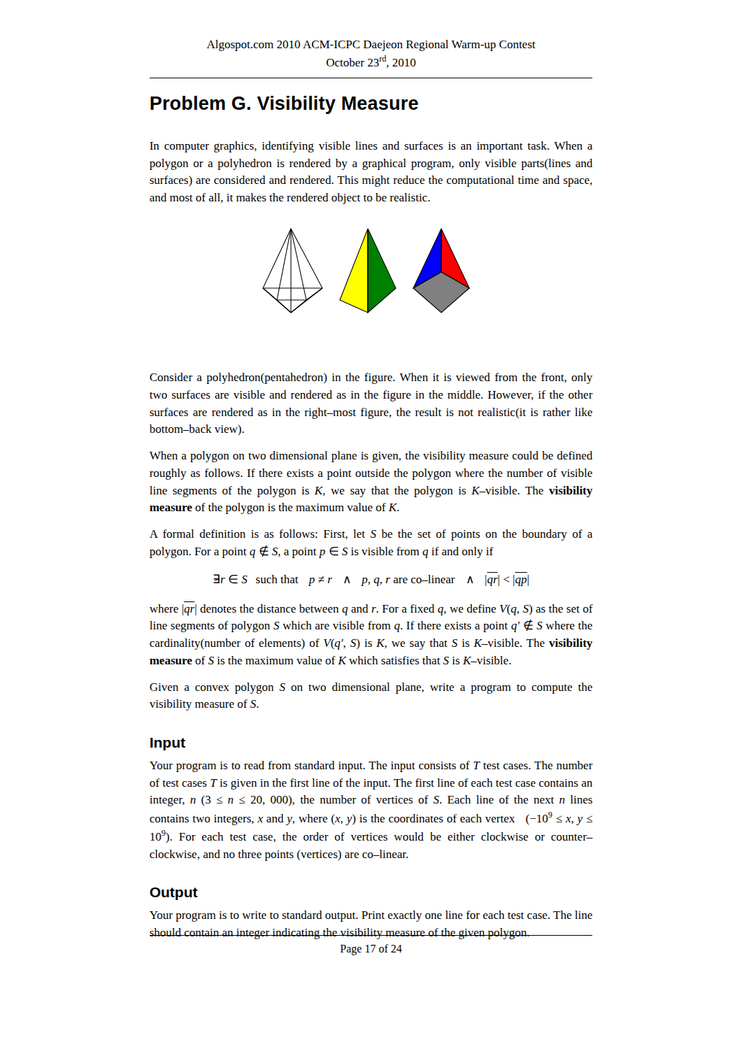Algospot.com 2010 ACM-ICPC Daejeon Regional Warm-up Contest October 23rd, 2010
Problem G. Visibility Measure
In computer graphics, identifying visible lines and surfaces is an important task. When a polygon or a polyhedron is rendered by a graphical program, only visible parts(lines and surfaces) are considered and rendered. This might reduce the computational time and space, and most of all, it makes the rendered object to be realistic.
Consider a polyhedron(pentahedron) in the figure. When it is viewed from the front, only two surfaces are visible and rendered as in the figure in the middle. However, if the other surfaces are rendered as in the right–most figure, the result is not realistic(it is rather like bottom–back view).
When a polygon on two dimensional plane is given, the visibility measure could be defined roughly as follows. If there exists a point outside the polygon where the number of visible line segments of the polygon is K, we say that the polygon is K–visible. The visibility measure of the polygon is the maximum value of K.
A formal definition is as follows: First, let S be the set of points on the boundary of a polygon. For a point q ∉ S, a point p ∈ S is visible from q if and only if
∃r ∈ S such that p ≠ r ∧ p, q, r are co–linear ∧ |qr| < |qp|
where |qr| denotes the distance between q and r. For a fixed q, we define V(q, S) as the set of line segments of polygon S which are visible from q. If there exists a point q′ ∉ S where the cardinality(number of elements) of V(q′, S) is K, we say that S is K–visible. The visibility measure of S is the maximum value of K which satisfies that S is K–visible.
Given a convex polygon S on two dimensional plane, write a program to compute the visibility measure of S.
Input
Your program is to read from standard input. The input consists of T test cases. The number of test cases T is given in the first line of the input. The first line of each test case contains an integer, n (3 ≤ n ≤ 20, 000), the number of vertices of S. Each line of the next n lines contains two integers, x and y, where (x, y) is the coordinates of each vertex (−109 ≤ x, y ≤ 109). For each test case, the order of vertices would be either clockwise or counter–clockwise, and no three points (vertices) are co–linear.
Output
Your program is to write to standard output. Print exactly one line for each test case. The line should contain an integer indicating the visibility measure of the given polygon.
Page 17 of 24